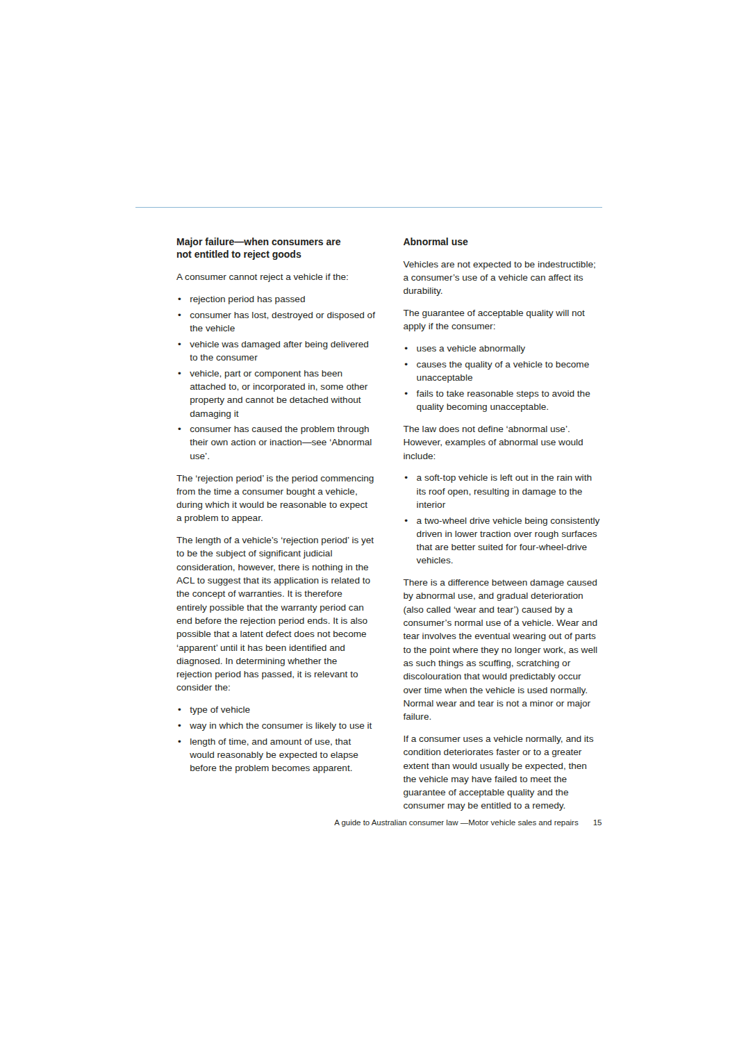Major failure—when consumers are
not entitled to reject goods
A consumer cannot reject a vehicle if the:
rejection period has passed
consumer has lost, destroyed or disposed of the vehicle
vehicle was damaged after being delivered to the consumer
vehicle, part or component has been attached to, or incorporated in, some other property and cannot be detached without damaging it
consumer has caused the problem through their own action or inaction—see ‘Abnormal use’.
The ‘rejection period’ is the period commencing from the time a consumer bought a vehicle, during which it would be reasonable to expect a problem to appear.
The length of a vehicle’s ‘rejection period’ is yet to be the subject of significant judicial consideration, however, there is nothing in the ACL to suggest that its application is related to the concept of warranties. It is therefore entirely possible that the warranty period can end before the rejection period ends. It is also possible that a latent defect does not become ‘apparent’ until it has been identified and diagnosed. In determining whether the rejection period has passed, it is relevant to consider the:
type of vehicle
way in which the consumer is likely to use it
length of time, and amount of use, that would reasonably be expected to elapse before the problem becomes apparent.
Abnormal use
Vehicles are not expected to be indestructible; a consumer’s use of a vehicle can affect its durability.
The guarantee of acceptable quality will not apply if the consumer:
uses a vehicle abnormally
causes the quality of a vehicle to become unacceptable
fails to take reasonable steps to avoid the quality becoming unacceptable.
The law does not define ‘abnormal use’. However, examples of abnormal use would include:
a soft-top vehicle is left out in the rain with its roof open, resulting in damage to the interior
a two-wheel drive vehicle being consistently driven in lower traction over rough surfaces that are better suited for four-wheel-drive vehicles.
There is a difference between damage caused by abnormal use, and gradual deterioration (also called ‘wear and tear’) caused by a consumer’s normal use of a vehicle. Wear and tear involves the eventual wearing out of parts to the point where they no longer work, as well as such things as scuffing, scratching or discolouration that would predictably occur over time when the vehicle is used normally. Normal wear and tear is not a minor or major failure.
If a consumer uses a vehicle normally, and its condition deteriorates faster or to a greater extent than would usually be expected, then the vehicle may have failed to meet the guarantee of acceptable quality and the consumer may be entitled to a remedy.
A guide to Australian consumer law —Motor vehicle sales and repairs15